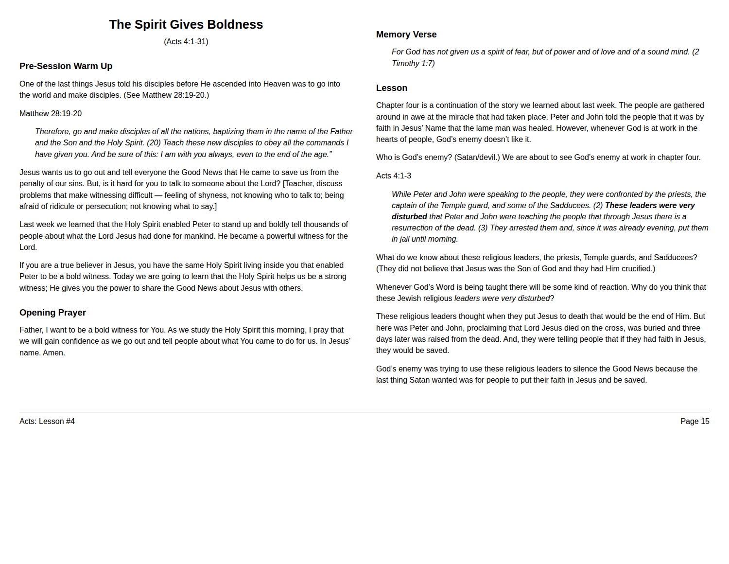The Spirit Gives Boldness
(Acts 4:1-31)
Pre-Session Warm Up
One of the last things Jesus told his disciples before He ascended into Heaven was to go into the world and make disciples. (See Matthew 28:19-20.)
Matthew 28:19-20
Therefore, go and make disciples of all the nations, baptizing them in the name of the Father and the Son and the Holy Spirit. (20) Teach these new disciples to obey all the commands I have given you. And be sure of this: I am with you always, even to the end of the age.”
Jesus wants us to go out and tell everyone the Good News that He came to save us from the penalty of our sins. But, is it hard for you to talk to someone about the Lord? [Teacher, discuss problems that make witnessing difficult — feeling of shyness, not knowing who to talk to; being afraid of ridicule or persecution; not knowing what to say.]
Last week we learned that the Holy Spirit enabled Peter to stand up and boldly tell thousands of people about what the Lord Jesus had done for mankind. He became a powerful witness for the Lord.
If you are a true believer in Jesus, you have the same Holy Spirit living inside you that enabled Peter to be a bold witness. Today we are going to learn that the Holy Spirit helps us be a strong witness; He gives you the power to share the Good News about Jesus with others.
Opening Prayer
Father, I want to be a bold witness for You. As we study the Holy Spirit this morning, I pray that we will gain confidence as we go out and tell people about what You came to do for us. In Jesus’ name. Amen.
Memory Verse
For God has not given us a spirit of fear, but of power and of love and of a sound mind. (2 Timothy 1:7)
Lesson
Chapter four is a continuation of the story we learned about last week. The people are gathered around in awe at the miracle that had taken place. Peter and John told the people that it was by faith in Jesus’ Name that the lame man was healed. However, whenever God is at work in the hearts of people, God’s enemy doesn’t like it.
Who is God’s enemy? (Satan/devil.) We are about to see God’s enemy at work in chapter four.
Acts 4:1-3
While Peter and John were speaking to the people, they were confronted by the priests, the captain of the Temple guard, and some of the Sadducees. (2) These leaders were very disturbed that Peter and John were teaching the people that through Jesus there is a resurrection of the dead. (3) They arrested them and, since it was already evening, put them in jail until morning.
What do we know about these religious leaders, the priests, Temple guards, and Sadducees? (They did not believe that Jesus was the Son of God and they had Him crucified.)
Whenever God’s Word is being taught there will be some kind of reaction. Why do you think that these Jewish religious leaders were very disturbed?
These religious leaders thought when they put Jesus to death that would be the end of Him. But here was Peter and John, proclaiming that Lord Jesus died on the cross, was buried and three days later was raised from the dead. And, they were telling people that if they had faith in Jesus, they would be saved.
God’s enemy was trying to use these religious leaders to silence the Good News because the last thing Satan wanted was for people to put their faith in Jesus and be saved.
Acts: Lesson #4 Page 15